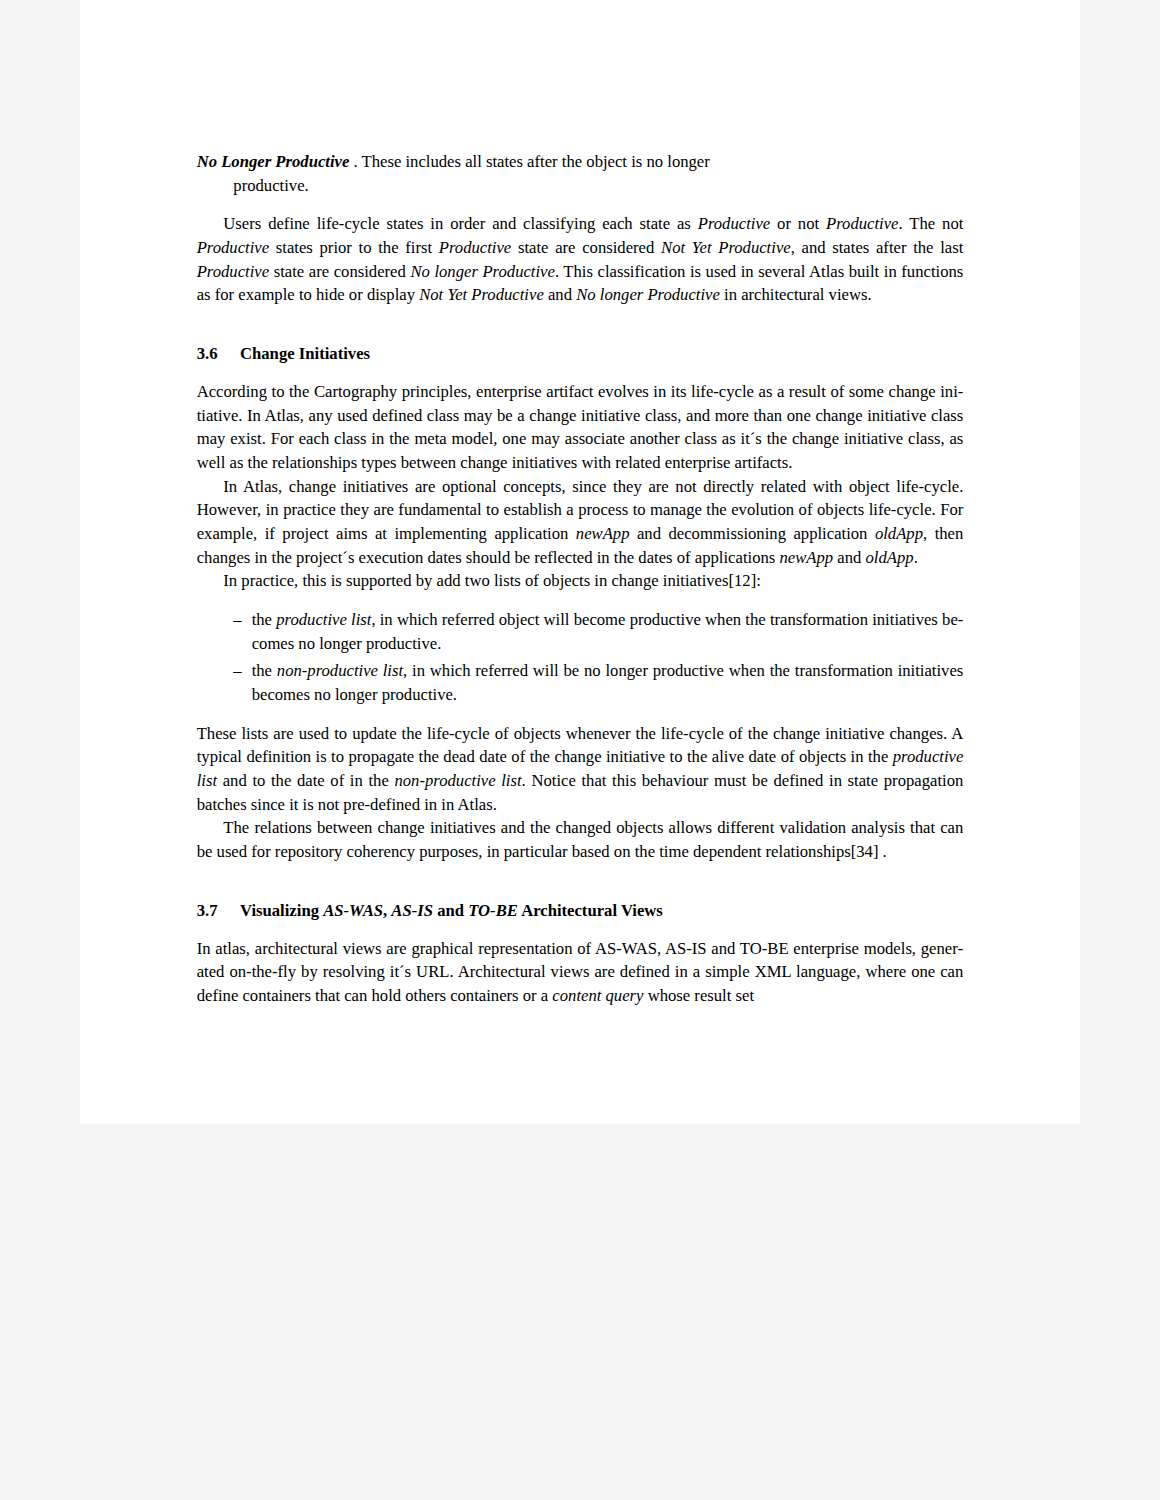No Longer Productive . These includes all states after the object is no longer
productive.
Users define life-cycle states in order and classifying each state as Productive or not Productive. The not Productive states prior to the first Productive state are considered Not Yet Productive, and states after the last Productive state are considered No longer Productive. This classification is used in several Atlas built in functions as for example to hide or display Not Yet Productive and No longer Productive in architectural views.
3.6 Change Initiatives
According to the Cartography principles, enterprise artifact evolves in its life-cycle as a result of some change initiative. In Atlas, any used defined class may be a change initiative class, and more than one change initiative class may exist. For each class in the meta model, one may associate another class as it´s the change initiative class, as well as the relationships types between change initiatives with related enterprise artifacts.
In Atlas, change initiatives are optional concepts, since they are not directly related with object life-cycle. However, in practice they are fundamental to establish a process to manage the evolution of objects life-cycle. For example, if project aims at implementing application newApp and decommissioning application oldApp, then changes in the project´s execution dates should be reflected in the dates of applications newApp and oldApp.
In practice, this is supported by add two lists of objects in change initiatives[12]:
the productive list, in which referred object will become productive when the transformation initiatives becomes no longer productive.
the non-productive list, in which referred will be no longer productive when the transformation initiatives becomes no longer productive.
These lists are used to update the life-cycle of objects whenever the life-cycle of the change initiative changes. A typical definition is to propagate the dead date of the change initiative to the alive date of objects in the productive list and to the date of in the non-productive list. Notice that this behaviour must be defined in state propagation batches since it is not pre-defined in in Atlas.
The relations between change initiatives and the changed objects allows different validation analysis that can be used for repository coherency purposes, in particular based on the time dependent relationships[34] .
3.7 Visualizing AS-WAS, AS-IS and TO-BE Architectural Views
In atlas, architectural views are graphical representation of AS-WAS, AS-IS and TO-BE enterprise models, generated on-the-fly by resolving it´s URL. Architectural views are defined in a simple XML language, where one can define containers that can hold others containers or a content query whose result set